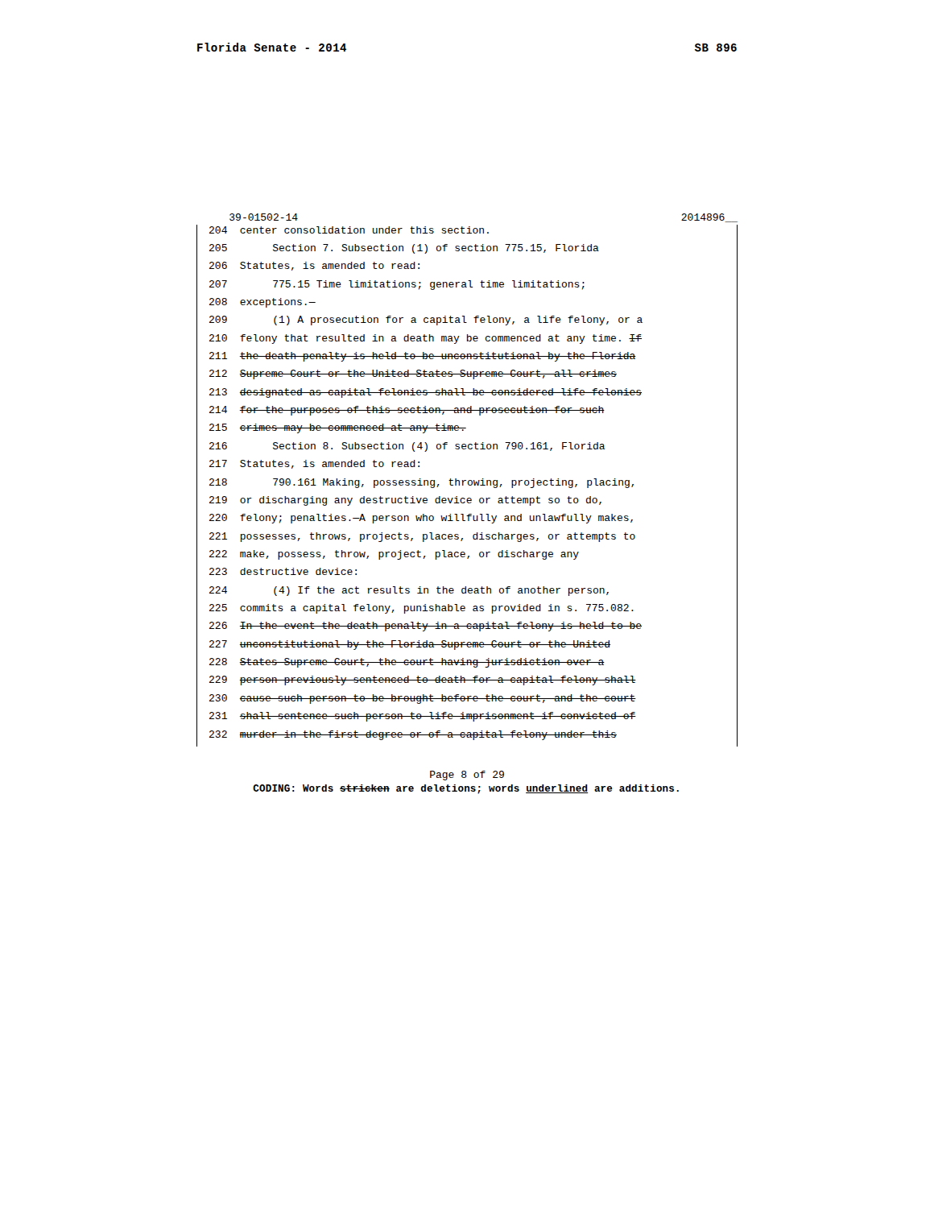Florida Senate - 2014
SB 896
39-01502-14
2014896__
| 204 | center consolidation under this section. |
| 205 | Section 7. Subsection (1) of section 775.15, Florida |
| 206 | Statutes, is amended to read: |
| 207 | 775.15 Time limitations; general time limitations; |
| 208 | exceptions.— |
| 209 | (1) A prosecution for a capital felony, a life felony, or a |
| 210 | felony that resulted in a death may be commenced at any time. If |
| 211 | the death penalty is held to be unconstitutional by the Florida |
| 212 | Supreme Court or the United States Supreme Court, all crimes |
| 213 | designated as capital felonies shall be considered life felonies |
| 214 | for the purposes of this section, and prosecution for such |
| 215 | crimes may be commenced at any time. |
| 216 | Section 8. Subsection (4) of section 790.161, Florida |
| 217 | Statutes, is amended to read: |
| 218 | 790.161 Making, possessing, throwing, projecting, placing, |
| 219 | or discharging any destructive device or attempt so to do, |
| 220 | felony; penalties.—A person who willfully and unlawfully makes, |
| 221 | possesses, throws, projects, places, discharges, or attempts to |
| 222 | make, possess, throw, project, place, or discharge any |
| 223 | destructive device: |
| 224 | (4) If the act results in the death of another person, |
| 225 | commits a capital felony, punishable as provided in s. 775.082. |
| 226 | In the event the death penalty in a capital felony is held to be |
| 227 | unconstitutional by the Florida Supreme Court or the United |
| 228 | States Supreme Court, the court having jurisdiction over a |
| 229 | person previously sentenced to death for a capital felony shall |
| 230 | cause such person to be brought before the court, and the court |
| 231 | shall sentence such person to life imprisonment if convicted of |
| 232 | murder in the first degree or of a capital felony under this |
Page 8 of 29
CODING: Words stricken are deletions; words underlined are additions.